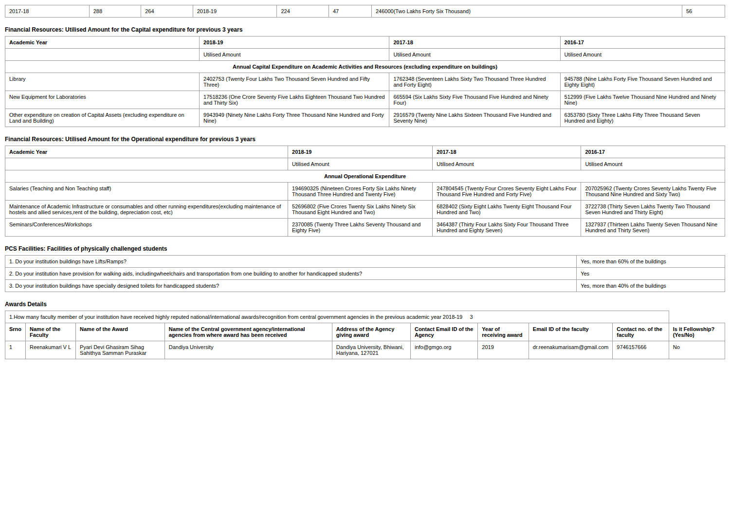| 2017-18 | 288 | 264 | 2018-19 | 224 | 47 | 246000(Two Lakhs Forty Six Thousand) | 56 |
Financial Resources: Utilised Amount for the Capital expenditure for previous 3 years
| Academic Year | 2018-19 | 2017-18 | 2016-17 |
| --- | --- | --- | --- |
| | Utilised Amount | Utilised Amount | Utilised Amount |
| Annual Capital Expenditure on Academic Activities and Resources (excluding expenditure on buildings) |
| Library | 2402753 (Twenty Four Lakhs Two Thousand Seven Hundred and Fifty Three) | 1762348 (Seventeen Lakhs Sixty Two Thousand Three Hundred and Forty Eight) | 945788 (Nine Lakhs Forty Five Thousand Seven Hundred and Eighty Eight) |
| New Equipment for Laboratories | 17518236 (One Crore Seventy Five Lakhs Eighteen Thousand Two Hundred and Thirty Six) | 665594 (Six Lakhs Sixty Five Thousand Five Hundred and Ninety Four) | 512999 (Five Lakhs Twelve Thousand Nine Hundred and Ninety Nine) |
| Other expenditure on creation of Capital Assets (excluding expenditure on Land and Building) | 9943949 (Ninety Nine Lakhs Forty Three Thousand Nine Hundred and Forty Nine) | 2916579 (Twenty Nine Lakhs Sixteen Thousand Five Hundred and Seventy Nine) | 6353780 (Sixty Three Lakhs Fifty Three Thousand Seven Hundred and Eighty) |
Financial Resources: Utilised Amount for the Operational expenditure for previous 3 years
| Academic Year | 2018-19 | 2017-18 | 2016-17 |
| --- | --- | --- | --- |
| | Utilised Amount | Utilised Amount | Utilised Amount |
| Annual Operational Expenditure |
| Salaries (Teaching and Non Teaching staff) | 194690325 (Nineteen Crores Forty Six Lakhs Ninety Thousand Three Hundred and Twenty Five) | 247804545 (Twenty Four Crores Seventy Eight Lakhs Four Thousand Five Hundred and Forty Five) | 207025962 (Twenty Crores Seventy Lakhs Twenty Five Thousand Nine Hundred and Sixty Two) |
| Maintenance of Academic Infrastructure or consumables and other running expenditures(excluding maintenance of hostels and allied services,rent of the building, depreciation cost, etc) | 52696802 (Five Crores Twenty Six Lakhs Ninety Six Thousand Eight Hundred and Two) | 6828402 (Sixty Eight Lakhs Twenty Eight Thousand Four Hundred and Two) | 3722738 (Thirty Seven Lakhs Twenty Two Thousand Seven Hundred and Thirty Eight) |
| Seminars/Conferences/Workshops | 2370085 (Twenty Three Lakhs Seventy Thousand and Eighty Five) | 3464387 (Thirty Four Lakhs Sixty Four Thousand Three Hundred and Eighty Seven) | 1327937 (Thirteen Lakhs Twenty Seven Thousand Nine Hundred and Thirty Seven) |
PCS Facilities: Facilities of physically challenged students
| 1. Do your institution buildings have Lifts/Ramps? | Yes, more than 60% of the buildings |
| 2. Do your institution have provision for walking aids, includingwheelchairs and transportation from one building to another for handicapped students? | Yes |
| 3. Do your institution buildings have specially designed toilets for handicapped students? | Yes, more than 40% of the buildings |
Awards Details
| 1.How many faculty member of your institution have received highly reputed national/international awards/recognition from central government agencies in the previous academic year 2018-19 3 |
| Srno | Name of the Faculty | Name of the Award | Name of the Central government agency/international agencies from where award has been received | Address of the Agency giving award | Contact Email ID of the Agency | Year of receiving award | Email ID of the faculty | Contact no. of the faculty | Is it Fellowship?(Yes/No) |
| 1 | Reenakumari V L | Pyari Devi Ghasiram Sihag Sahithya Samman Puraskar | Dandiya University | Dandiya University, Bhiwani, Hariyana, 127021 | info@gmgo.org | 2019 | dr.reenakumarisam@gmail.com | 9746157666 | No |